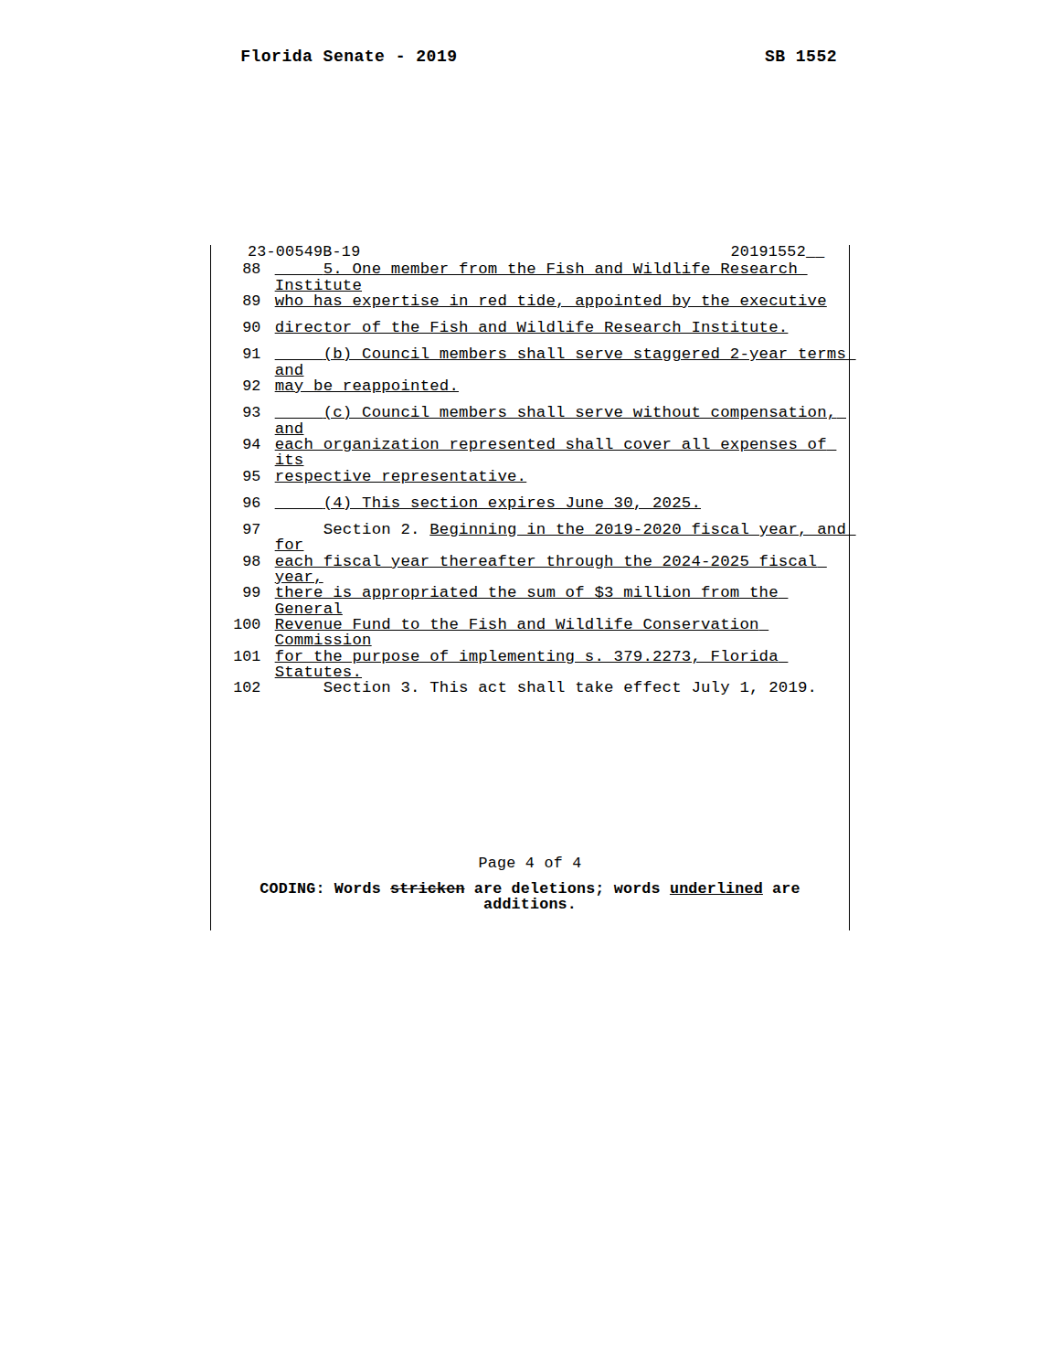Florida Senate - 2019
SB 1552
23-00549B-19
20191552__
88
5. One member from the Fish and Wildlife Research Institute
89
who has expertise in red tide, appointed by the executive
90
director of the Fish and Wildlife Research Institute.
91
(b) Council members shall serve staggered 2-year terms and
92
may be reappointed.
93
(c) Council members shall serve without compensation, and
94
each organization represented shall cover all expenses of its
95
respective representative.
96
(4) This section expires June 30, 2025.
97
Section 2. Beginning in the 2019-2020 fiscal year, and for
98
each fiscal year thereafter through the 2024-2025 fiscal year,
99
there is appropriated the sum of $3 million from the General
100
Revenue Fund to the Fish and Wildlife Conservation Commission
101
for the purpose of implementing s. 379.2273, Florida Statutes.
102
Section 3. This act shall take effect July 1, 2019.
Page 4 of 4
CODING: Words stricken are deletions; words underlined are additions.